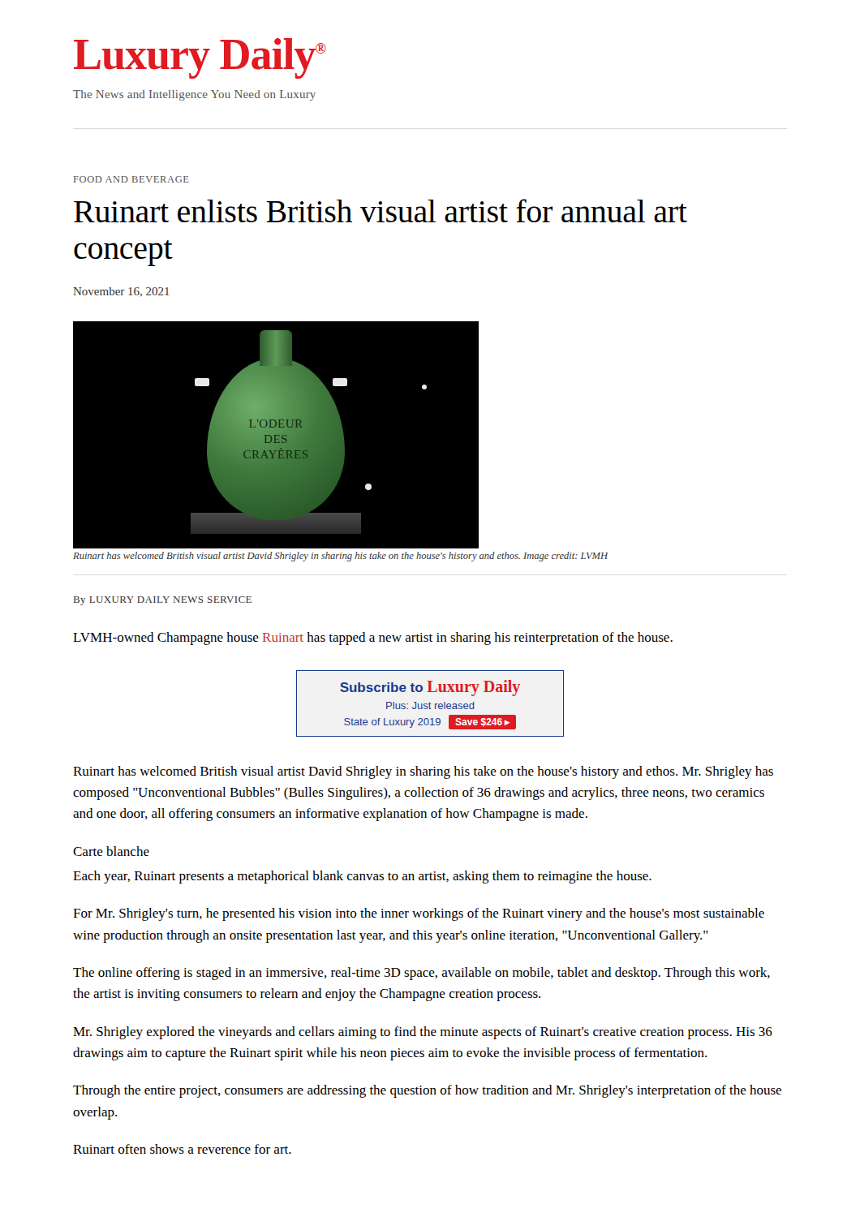Luxury Daily®
The News and Intelligence You Need on Luxury
Food and Beverage
Ruinart enlists British visual artist for annual art concept
November 16, 2021
L'ODEUR
DES
CRAYÈRES
Ruinart has welcomed British visual artist David Shrigley in sharing his take on the house's history and ethos. Image credit: LVMH
By Luxury Daily News Service
LVMH-owned Champagne house Ruinart has tapped a new artist in sharing his reinterpretation of the house.
Subscribe to Luxury Daily
Plus: Just released
State of Luxury 2019 Save $246 ▸
Ruinart has welcomed British visual artist David Shrigley in sharing his take on the house's history and ethos. Mr. Shrigley has composed "Unconventional Bubbles" (Bulles Singulires), a collection of 36 drawings and acrylics, three neons, two ceramics and one door, all offering consumers an informative explanation of how Champagne is made.
Carte blanche
Each year, Ruinart presents a metaphorical blank canvas to an artist, asking them to reimagine the house.
For Mr. Shrigley's turn, he presented his vision into the inner workings of the Ruinart vinery and the house's most sustainable wine production through an onsite presentation last year, and this year's online iteration, "Unconventional Gallery."
The online offering is staged in an immersive, real-time 3D space, available on mobile, tablet and desktop. Through this work, the artist is inviting consumers to relearn and enjoy the Champagne creation process.
Mr. Shrigley explored the vineyards and cellars aiming to find the minute aspects of Ruinart's creative creation process. His 36 drawings aim to capture the Ruinart spirit while his neon pieces aim to evoke the invisible process of fermentation.
Through the entire project, consumers are addressing the question of how tradition and Mr. Shrigley's interpretation of the house overlap.
Ruinart often shows a reverence for art.